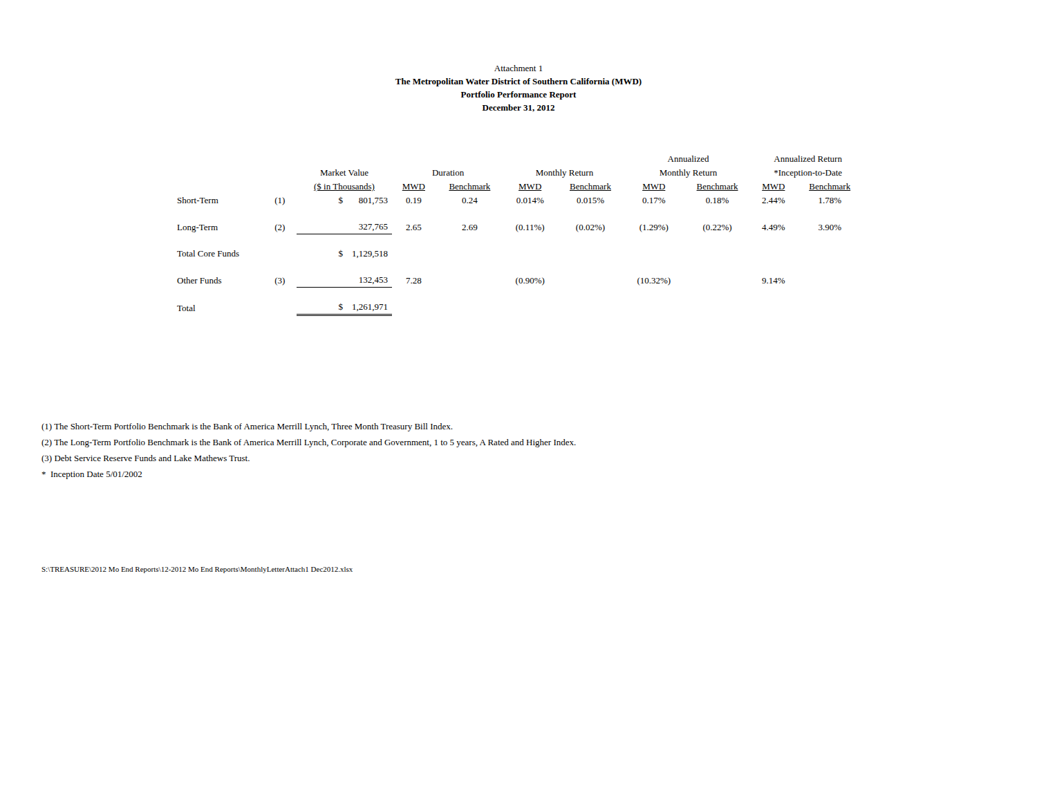Attachment 1
The Metropolitan Water District of Southern California (MWD)
Portfolio Performance Report
December 31, 2012
| | | | Annualized | Annualized Return |
| | | Market Value | Duration | Monthly Return | Monthly Return | *Inception-to-Date |
| | | ($ in Thousands) | MWD | Benchmark | MWD | Benchmark | MWD | Benchmark | MWD | Benchmark |
| Short-Term | (1) | $ 801,753 | 0.19 | 0.24 | 0.014% | 0.015% | 0.17% | 0.18% | 2.44% | 1.78% |
| Long-Term | (2) | 327,765 | 2.65 | 2.69 | (0.11%) | (0.02%) | (1.29%) | (0.22%) | 4.49% | 3.90% |
| Total Core Funds | | $ 1,129,518 | |
| Other Funds | (3) | 132,453 | 7.28 | | (0.90%) | | (10.32%) | | 9.14% | |
| Total | | $ 1,261,971 | |
(1) The Short-Term Portfolio Benchmark is the Bank of America Merrill Lynch, Three Month Treasury Bill Index.
(2) The Long-Term Portfolio Benchmark is the Bank of America Merrill Lynch, Corporate and Government, 1 to 5 years, A Rated and Higher Index.
(3) Debt Service Reserve Funds and Lake Mathews Trust.
* Inception Date 5/01/2002
S:\TREASURE\2012 Mo End Reports\12-2012 Mo End Reports\MonthlyLetterAttach1 Dec2012.xlsx